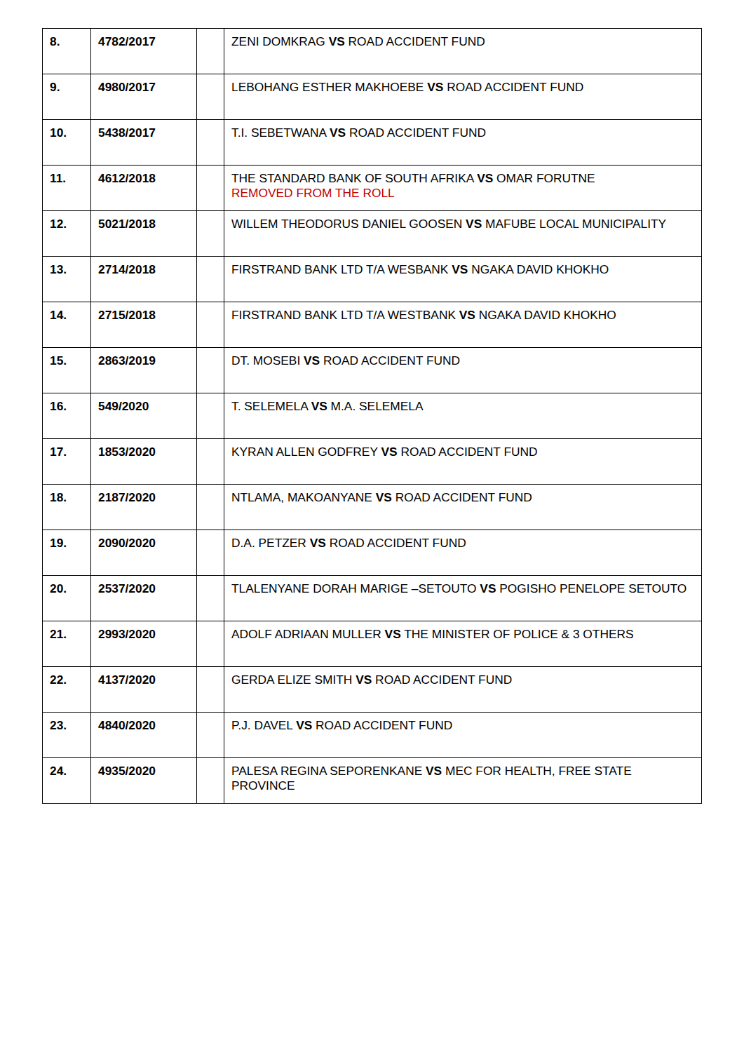| 8. | 4782/2017 | | ZENI DOMKRAG VS ROAD ACCIDENT FUND |
| 9. | 4980/2017 | | LEBOHANG ESTHER MAKHOEBE VS ROAD ACCIDENT FUND |
| 10. | 5438/2017 | | T.I. SEBETWANA VS ROAD ACCIDENT FUND |
| 11. | 4612/2018 | | THE STANDARD BANK OF SOUTH AFRIKA VS OMAR FORUTNE REMOVED FROM THE ROLL |
| 12. | 5021/2018 | | WILLEM THEODORUS DANIEL GOOSEN VS MAFUBE LOCAL MUNICIPALITY |
| 13. | 2714/2018 | | FIRSTRAND BANK LTD T/A WESBANK VS NGAKA DAVID KHOKHO |
| 14. | 2715/2018 | | FIRSTRAND BANK LTD T/A WESTBANK VS NGAKA DAVID KHOKHO |
| 15. | 2863/2019 | | DT. MOSEBI VS ROAD ACCIDENT FUND |
| 16. | 549/2020 | | T. SELEMELA VS M.A. SELEMELA |
| 17. | 1853/2020 | | KYRAN ALLEN GODFREY VS ROAD ACCIDENT FUND |
| 18. | 2187/2020 | | NTLAMA, MAKOANYANE VS ROAD ACCIDENT FUND |
| 19. | 2090/2020 | | D.A. PETZER VS ROAD ACCIDENT FUND |
| 20. | 2537/2020 | | TLALENYANE DORAH MARIGE –SETOUTO VS POGISHO PENELOPE SETOUTO |
| 21. | 2993/2020 | | ADOLF ADRIAAN MULLER VS THE MINISTER OF POLICE & 3 OTHERS |
| 22. | 4137/2020 | | GERDA ELIZE SMITH VS ROAD ACCIDENT FUND |
| 23. | 4840/2020 | | P.J. DAVEL VS ROAD ACCIDENT FUND |
| 24. | 4935/2020 | | PALESA REGINA SEPORENKANE VS MEC FOR HEALTH, FREE STATE PROVINCE |